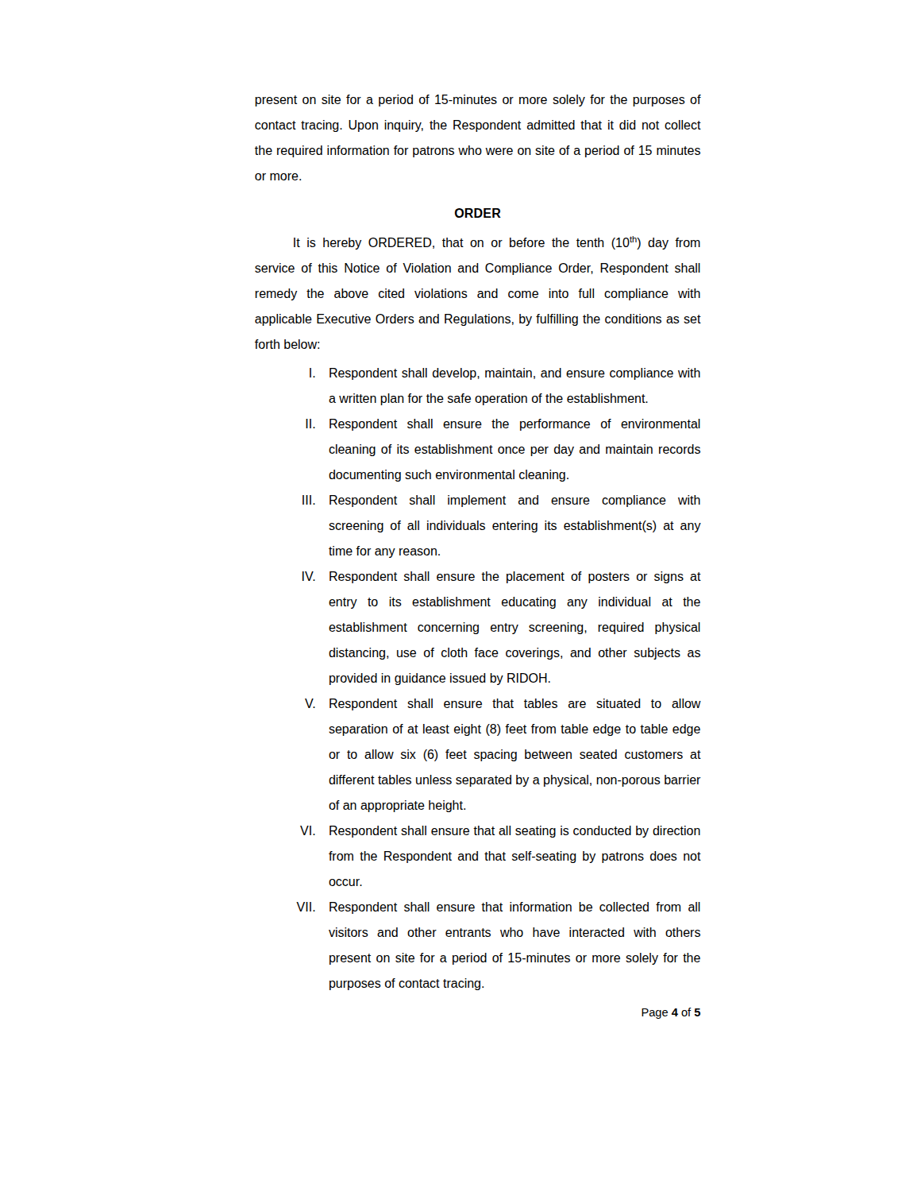present on site for a period of 15-minutes or more solely for the purposes of contact tracing. Upon inquiry, the Respondent admitted that it did not collect the required information for patrons who were on site of a period of 15 minutes or more.
ORDER
It is hereby ORDERED, that on or before the tenth (10th) day from service of this Notice of Violation and Compliance Order, Respondent shall remedy the above cited violations and come into full compliance with applicable Executive Orders and Regulations, by fulfilling the conditions as set forth below:
I. Respondent shall develop, maintain, and ensure compliance with a written plan for the safe operation of the establishment.
II. Respondent shall ensure the performance of environmental cleaning of its establishment once per day and maintain records documenting such environmental cleaning.
III. Respondent shall implement and ensure compliance with screening of all individuals entering its establishment(s) at any time for any reason.
IV. Respondent shall ensure the placement of posters or signs at entry to its establishment educating any individual at the establishment concerning entry screening, required physical distancing, use of cloth face coverings, and other subjects as provided in guidance issued by RIDOH.
V. Respondent shall ensure that tables are situated to allow separation of at least eight (8) feet from table edge to table edge or to allow six (6) feet spacing between seated customers at different tables unless separated by a physical, non-porous barrier of an appropriate height.
VI. Respondent shall ensure that all seating is conducted by direction from the Respondent and that self-seating by patrons does not occur.
VII. Respondent shall ensure that information be collected from all visitors and other entrants who have interacted with others present on site for a period of 15-minutes or more solely for the purposes of contact tracing.
Page 4 of 5